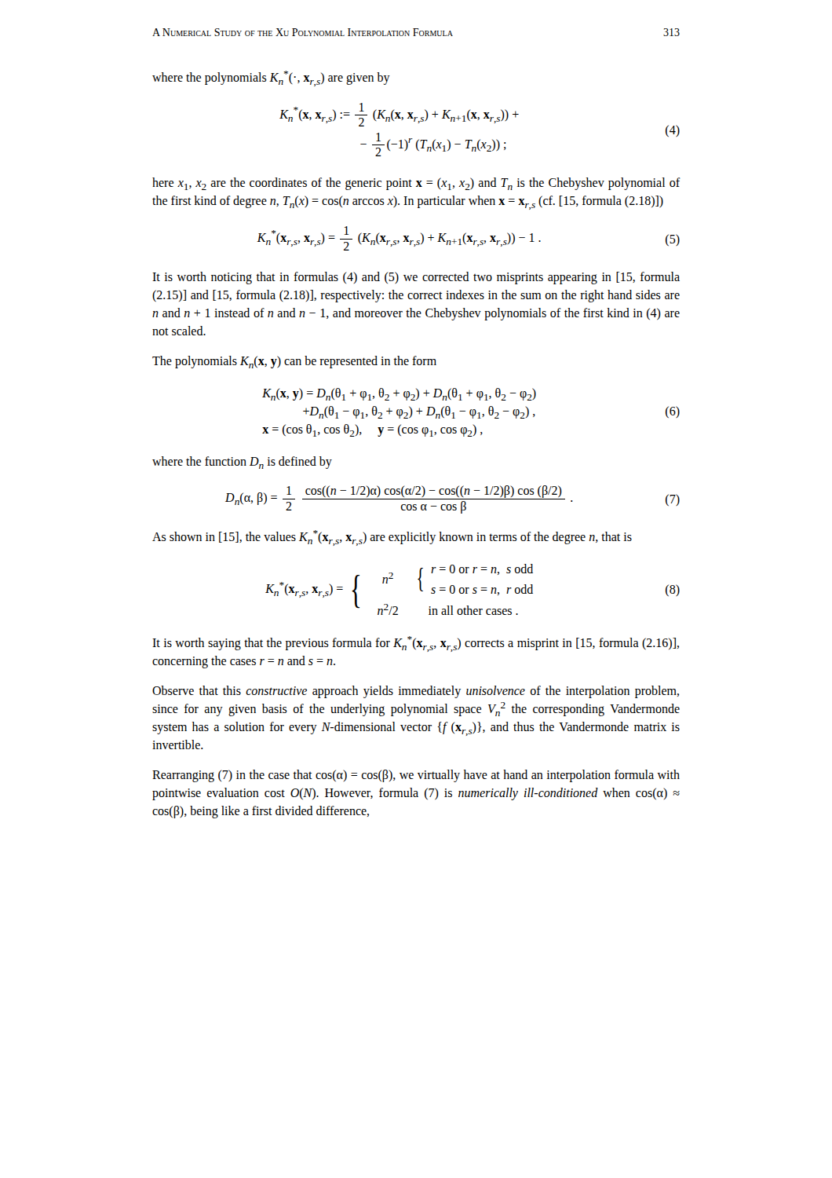A Numerical Study of the Xu Polynomial Interpolation Formula 313
where the polynomials Kn*(·, xr,s) are given by
Kn*(x, xr,s) := 12 (Kn(x, xr,s) + Kn+1(x, xr,s)) + − 12(−1)r (Tn(x1) − Tn(x2)) ;
(4)
here x1, x2 are the coordinates of the generic point x = (x1, x2) and Tn is the Chebyshev polynomial of the first kind of degree n, Tn(x) = cos(n arccos x). In particular when x = xr,s (cf. [15, formula (2.18)])
Kn*(xr,s, xr,s) = 12 (Kn(xr,s, xr,s) + Kn+1(xr,s, xr,s)) − 1 .
(5)
It is worth noticing that in formulas (4) and (5) we corrected two misprints appearing in [15, formula (2.15)] and [15, formula (2.18)], respectively: the correct indexes in the sum on the right hand sides are n and n + 1 instead of n and n − 1, and moreover the Chebyshev polynomials of the first kind in (4) are not scaled.
The polynomials Kn(x, y) can be represented in the form
Kn(x, y) = Dn(θ1 + φ1, θ2 + φ2) + Dn(θ1 + φ1, θ2 − φ2) +Dn(θ1 − φ1, θ2 + φ2) + Dn(θ1 − φ1, θ2 − φ2) , x = (cos θ1, cos θ2), y = (cos φ1, cos φ2) ,
(6)
where the function Dn is defined by
Dn(α, β) = 12 cos((n − 1/2)α) cos(α/2) − cos((n − 1/2)β) cos (β/2) cos α − cos β .
(7)
As shown in [15], the values Kn*(xr,s, xr,s) are explicitly known in terms of the degree n, that is
Kn*(xr,s, xr,s) = { n2 {r = 0 or r = n, s odd s = 0 or s = n, r odd n2/2 in all other cases .
(8)
It is worth saying that the previous formula for Kn*(xr,s, xr,s) corrects a misprint in [15, formula (2.16)], concerning the cases r = n and s = n.
Observe that this constructive approach yields immediately unisolvence of the interpolation problem, since for any given basis of the underlying polynomial space Vn2 the corresponding Vandermonde system has a solution for every N-dimensional vector {f (xr,s)}, and thus the Vandermonde matrix is invertible.
Rearranging (7) in the case that cos(α) = cos(β), we virtually have at hand an interpolation formula with pointwise evaluation cost O(N). However, formula (7) is numerically ill-conditioned when cos(α) ≈ cos(β), being like a first divided difference,